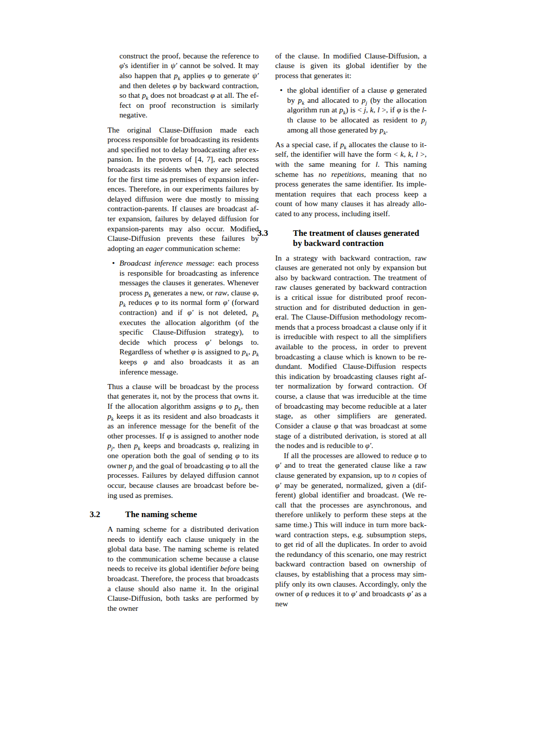construct the proof, because the reference to φ's identifier in ψ′ cannot be solved. It may also happen that pk applies φ to generate ψ′ and then deletes φ by backward contraction, so that pk does not broadcast φ at all. The effect on proof reconstruction is similarly negative.
The original Clause-Diffusion made each process responsible for broadcasting its residents and specified not to delay broadcasting after expansion. In the provers of [4, 7], each process broadcasts its residents when they are selected for the first time as premises of expansion inferences. Therefore, in our experiments failures by delayed diffusion were due mostly to missing contraction-parents. If clauses are broadcast after expansion, failures by delayed diffusion for expansion-parents may also occur. Modified Clause-Diffusion prevents these failures by adopting an eager communication scheme:
Broadcast inference message: each process is responsible for broadcasting as inference messages the clauses it generates. Whenever process pk generates a new, or raw, clause φ, pk reduces φ to its normal form φ′ (forward contraction) and if φ′ is not deleted, pk executes the allocation algorithm (of the specific Clause-Diffusion strategy), to decide which process φ′ belongs to. Regardless of whether φ is assigned to pk, pk keeps φ and also broadcasts it as an inference message.
Thus a clause will be broadcast by the process that generates it, not by the process that owns it. If the allocation algorithm assigns φ to pk, then pk keeps it as its resident and also broadcasts it as an inference message for the benefit of the other processes. If φ is assigned to another node pj, then pk keeps and broadcasts φ, realizing in one operation both the goal of sending φ to its owner pj and the goal of broadcasting φ to all the processes. Failures by delayed diffusion cannot occur, because clauses are broadcast before being used as premises.
3.2 The naming scheme
A naming scheme for a distributed derivation needs to identify each clause uniquely in the global data base. The naming scheme is related to the communication scheme because a clause needs to receive its global identifier before being broadcast. Therefore, the process that broadcasts a clause should also name it. In the original Clause-Diffusion, both tasks are performed by the owner
of the clause. In modified Clause-Diffusion, a clause is given its global identifier by the process that generates it:
the global identifier of a clause φ generated by pk and allocated to pj (by the allocation algorithm run at pk) is < j, k, l >, if φ is the l-th clause to be allocated as resident to pj among all those generated by pk.
As a special case, if pk allocates the clause to itself, the identifier will have the form < k, k, l >, with the same meaning for l. This naming scheme has no repetitions, meaning that no process generates the same identifier. Its implementation requires that each process keep a count of how many clauses it has already allocated to any process, including itself.
3.3 The treatment of clauses generated by backward contraction
In a strategy with backward contraction, raw clauses are generated not only by expansion but also by backward contraction. The treatment of raw clauses generated by backward contraction is a critical issue for distributed proof reconstruction and for distributed deduction in general. The Clause-Diffusion methodology recommends that a process broadcast a clause only if it is irreducible with respect to all the simplifiers available to the process, in order to prevent broadcasting a clause which is known to be redundant. Modified Clause-Diffusion respects this indication by broadcasting clauses right after normalization by forward contraction. Of course, a clause that was irreducible at the time of broadcasting may become reducible at a later stage, as other simplifiers are generated. Consider a clause φ that was broadcast at some stage of a distributed derivation, is stored at all the nodes and is reducible to φ′.
If all the processes are allowed to reduce φ to φ′ and to treat the generated clause like a raw clause generated by expansion, up to n copies of φ′ may be generated, normalized, given a (different) global identifier and broadcast. (We recall that the processes are asynchronous, and therefore unlikely to perform these steps at the same time.) This will induce in turn more backward contraction steps, e.g. subsumption steps, to get rid of all the duplicates. In order to avoid the redundancy of this scenario, one may restrict backward contraction based on ownership of clauses, by establishing that a process may simplify only its own clauses. Accordingly, only the owner of φ reduces it to φ′ and broadcasts φ′ as a new